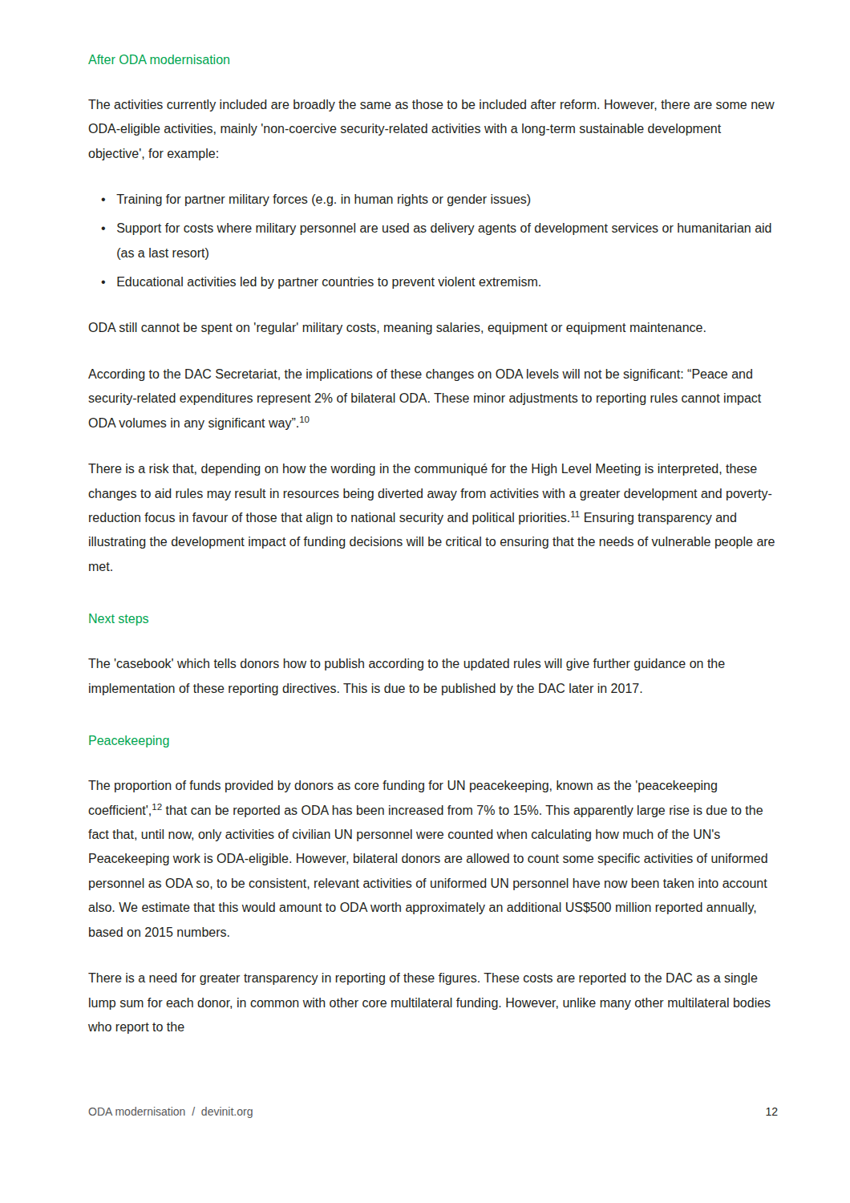After ODA modernisation
The activities currently included are broadly the same as those to be included after reform. However, there are some new ODA-eligible activities, mainly 'non-coercive security-related activities with a long-term sustainable development objective', for example:
Training for partner military forces (e.g. in human rights or gender issues)
Support for costs where military personnel are used as delivery agents of development services or humanitarian aid (as a last resort)
Educational activities led by partner countries to prevent violent extremism.
ODA still cannot be spent on 'regular' military costs, meaning salaries, equipment or equipment maintenance.
According to the DAC Secretariat, the implications of these changes on ODA levels will not be significant: “Peace and security-related expenditures represent 2% of bilateral ODA. These minor adjustments to reporting rules cannot impact ODA volumes in any significant way”.10
There is a risk that, depending on how the wording in the communiqué for the High Level Meeting is interpreted, these changes to aid rules may result in resources being diverted away from activities with a greater development and poverty-reduction focus in favour of those that align to national security and political priorities.11 Ensuring transparency and illustrating the development impact of funding decisions will be critical to ensuring that the needs of vulnerable people are met.
Next steps
The 'casebook' which tells donors how to publish according to the updated rules will give further guidance on the implementation of these reporting directives. This is due to be published by the DAC later in 2017.
Peacekeeping
The proportion of funds provided by donors as core funding for UN peacekeeping, known as the 'peacekeeping coefficient',12 that can be reported as ODA has been increased from 7% to 15%. This apparently large rise is due to the fact that, until now, only activities of civilian UN personnel were counted when calculating how much of the UN's Peacekeeping work is ODA-eligible. However, bilateral donors are allowed to count some specific activities of uniformed personnel as ODA so, to be consistent, relevant activities of uniformed UN personnel have now been taken into account also. We estimate that this would amount to ODA worth approximately an additional US$500 million reported annually, based on 2015 numbers.
There is a need for greater transparency in reporting of these figures. These costs are reported to the DAC as a single lump sum for each donor, in common with other core multilateral funding. However, unlike many other multilateral bodies who report to the
ODA modernisation / devinit.org 12